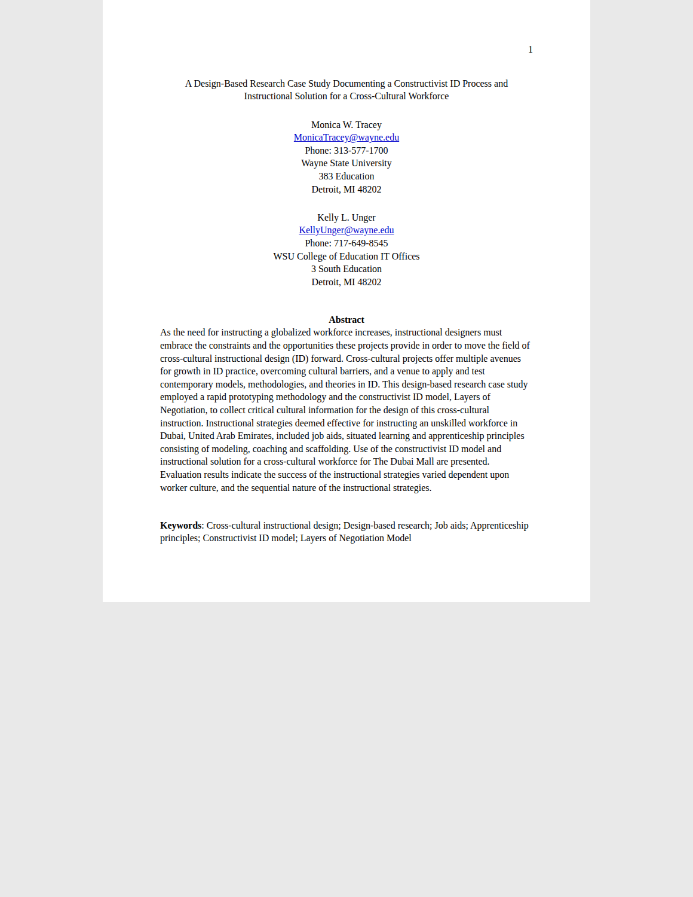1
A Design-Based Research Case Study Documenting a Constructivist ID Process and Instructional Solution for a Cross-Cultural Workforce
Monica W. Tracey
MonicaTracey@wayne.edu
Phone: 313-577-1700
Wayne State University
383 Education
Detroit, MI 48202
Kelly L. Unger
KellyUnger@wayne.edu
Phone: 717-649-8545
WSU College of Education IT Offices
3 South Education
Detroit, MI 48202
Abstract
As the need for instructing a globalized workforce increases, instructional designers must embrace the constraints and the opportunities these projects provide in order to move the field of cross-cultural instructional design (ID) forward. Cross-cultural projects offer multiple avenues for growth in ID practice, overcoming cultural barriers, and a venue to apply and test contemporary models, methodologies, and theories in ID. This design-based research case study employed a rapid prototyping methodology and the constructivist ID model, Layers of Negotiation, to collect critical cultural information for the design of this cross-cultural instruction. Instructional strategies deemed effective for instructing an unskilled workforce in Dubai, United Arab Emirates, included job aids, situated learning and apprenticeship principles consisting of modeling, coaching and scaffolding. Use of the constructivist ID model and instructional solution for a cross-cultural workforce for The Dubai Mall are presented. Evaluation results indicate the success of the instructional strategies varied dependent upon worker culture, and the sequential nature of the instructional strategies.
Keywords: Cross-cultural instructional design; Design-based research; Job aids; Apprenticeship principles; Constructivist ID model; Layers of Negotiation Model